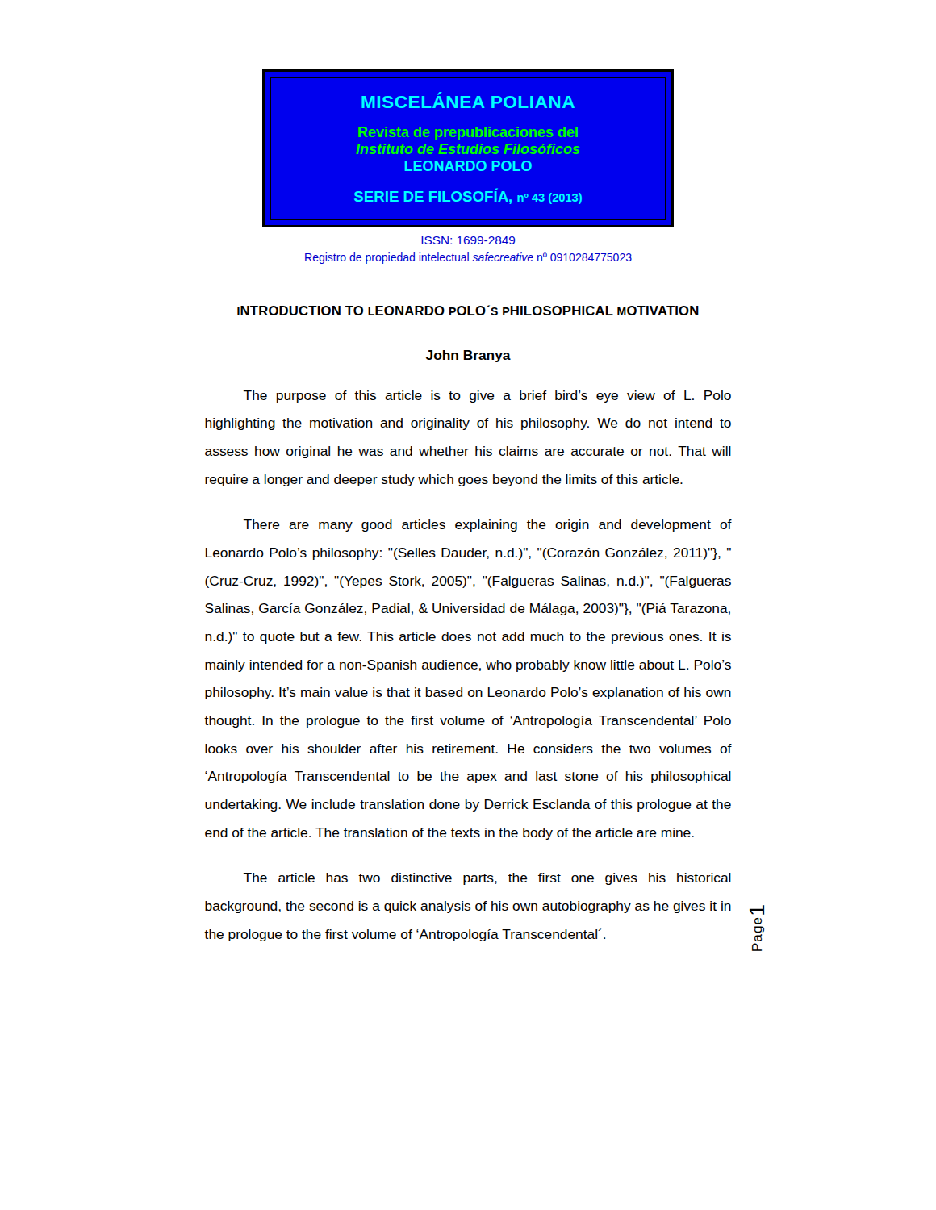MISCELÁNEA POLIANA
Revista de prepublicaciones del
Instituto de Estudios Filosóficos
LEONARDO POLO
SERIE DE FILOSOFÍA, nº 43 (2013)
ISSN: 1699-2849
Registro de propiedad intelectual safecreative nº 0910284775023
INTRODUCTION TO LEONARDO POLO´S PHILOSOPHICAL MOTIVATION
John Branya
The purpose of this article is to give a brief bird’s eye view of L. Polo highlighting the motivation and originality of his philosophy. We do not intend to assess how original he was and whether his claims are accurate or not. That will require a longer and deeper study which goes beyond the limits of this article.
There are many good articles explaining the origin and development of Leonardo Polo’s philosophy: "(Selles Dauder, n.d.)", "(Corazón González, 2011)"}, "(Cruz-Cruz, 1992)", "(Yepes Stork, 2005)", "(Falgueras Salinas, n.d.)", "(Falgueras Salinas, García González, Padial, & Universidad de Málaga, 2003)"}, "(Piá Tarazona, n.d.)" to quote but a few. This article does not add much to the previous ones. It is mainly intended for a non-Spanish audience, who probably know little about L. Polo’s philosophy. It’s main value is that it based on Leonardo Polo’s explanation of his own thought. In the prologue to the first volume of ‘Antropología Transcendental’ Polo looks over his shoulder after his retirement. He considers the two volumes of ‘Antropología Transcendental to be the apex and last stone of his philosophical undertaking. We include translation done by Derrick Esclanda of this prologue at the end of the article. The translation of the texts in the body of the article are mine.
The article has two distinctive parts, the first one gives his historical background, the second is a quick analysis of his own autobiography as he gives it in the prologue to the first volume of ‘Antropología Transcendental´.
Page1